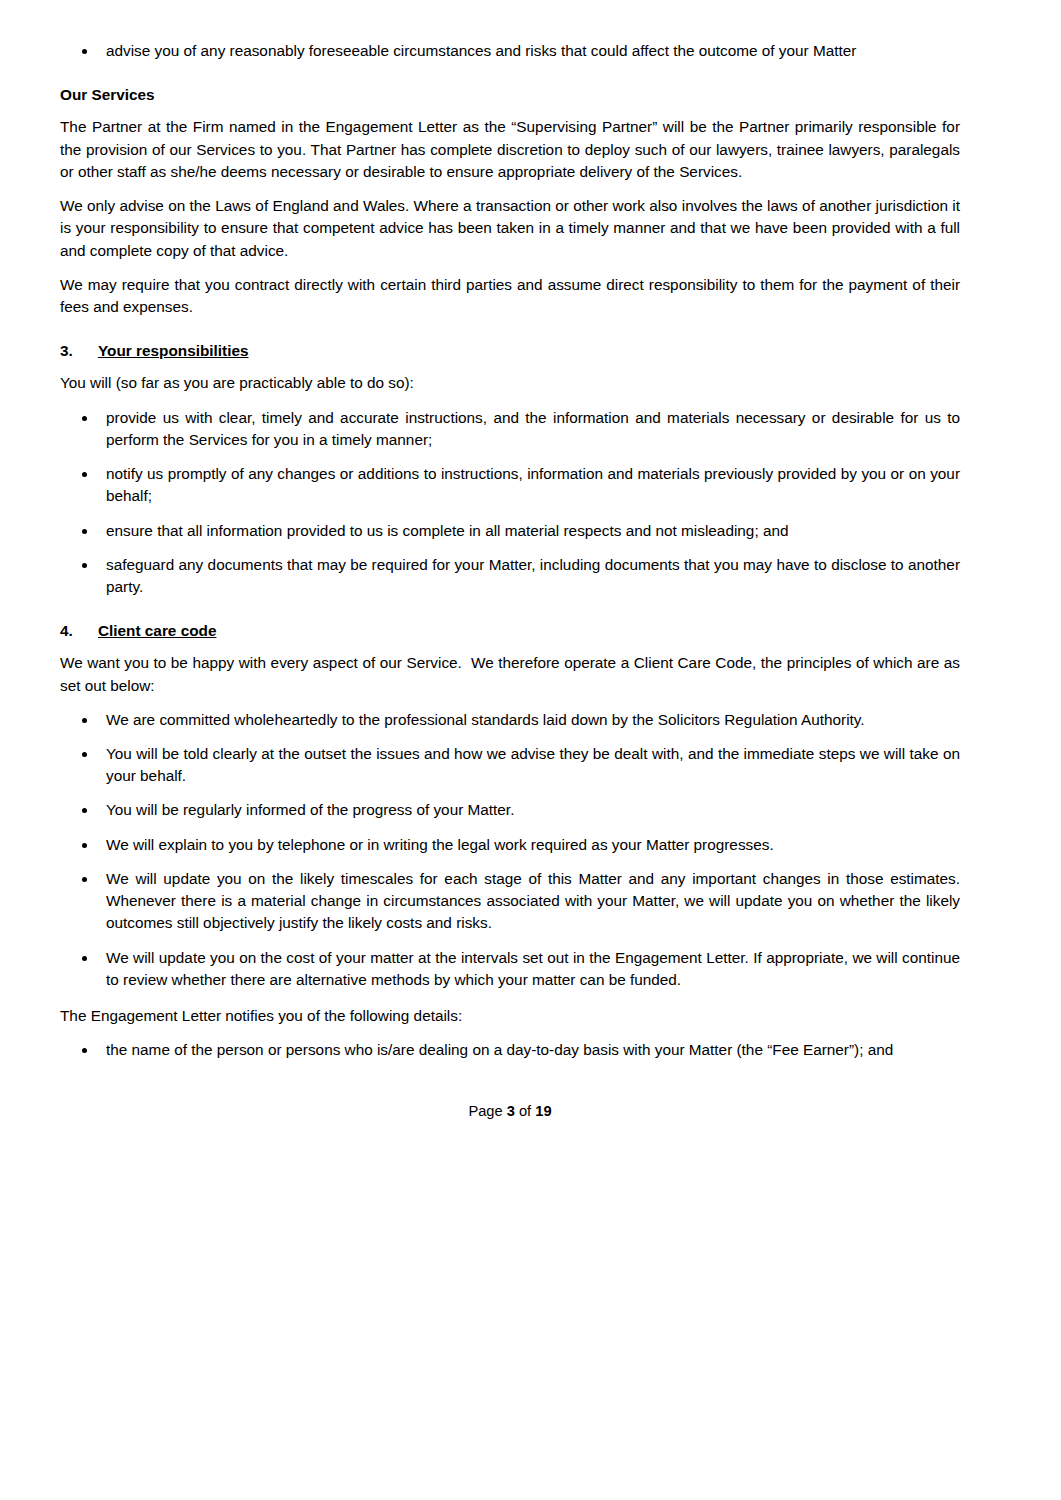advise you of any reasonably foreseeable circumstances and risks that could affect the outcome of your Matter
Our Services
The Partner at the Firm named in the Engagement Letter as the “Supervising Partner” will be the Partner primarily responsible for the provision of our Services to you. That Partner has complete discretion to deploy such of our lawyers, trainee lawyers, paralegals or other staff as she/he deems necessary or desirable to ensure appropriate delivery of the Services.
We only advise on the Laws of England and Wales. Where a transaction or other work also involves the laws of another jurisdiction it is your responsibility to ensure that competent advice has been taken in a timely manner and that we have been provided with a full and complete copy of that advice.
We may require that you contract directly with certain third parties and assume direct responsibility to them for the payment of their fees and expenses.
3. Your responsibilities
You will (so far as you are practicably able to do so):
provide us with clear, timely and accurate instructions, and the information and materials necessary or desirable for us to perform the Services for you in a timely manner;
notify us promptly of any changes or additions to instructions, information and materials previously provided by you or on your behalf;
ensure that all information provided to us is complete in all material respects and not misleading; and
safeguard any documents that may be required for your Matter, including documents that you may have to disclose to another party.
4. Client care code
We want you to be happy with every aspect of our Service. We therefore operate a Client Care Code, the principles of which are as set out below:
We are committed wholeheartedly to the professional standards laid down by the Solicitors Regulation Authority.
You will be told clearly at the outset the issues and how we advise they be dealt with, and the immediate steps we will take on your behalf.
You will be regularly informed of the progress of your Matter.
We will explain to you by telephone or in writing the legal work required as your Matter progresses.
We will update you on the likely timescales for each stage of this Matter and any important changes in those estimates. Whenever there is a material change in circumstances associated with your Matter, we will update you on whether the likely outcomes still objectively justify the likely costs and risks.
We will update you on the cost of your matter at the intervals set out in the Engagement Letter. If appropriate, we will continue to review whether there are alternative methods by which your matter can be funded.
The Engagement Letter notifies you of the following details:
the name of the person or persons who is/are dealing on a day-to-day basis with your Matter (the “Fee Earner”); and
Page 3 of 19